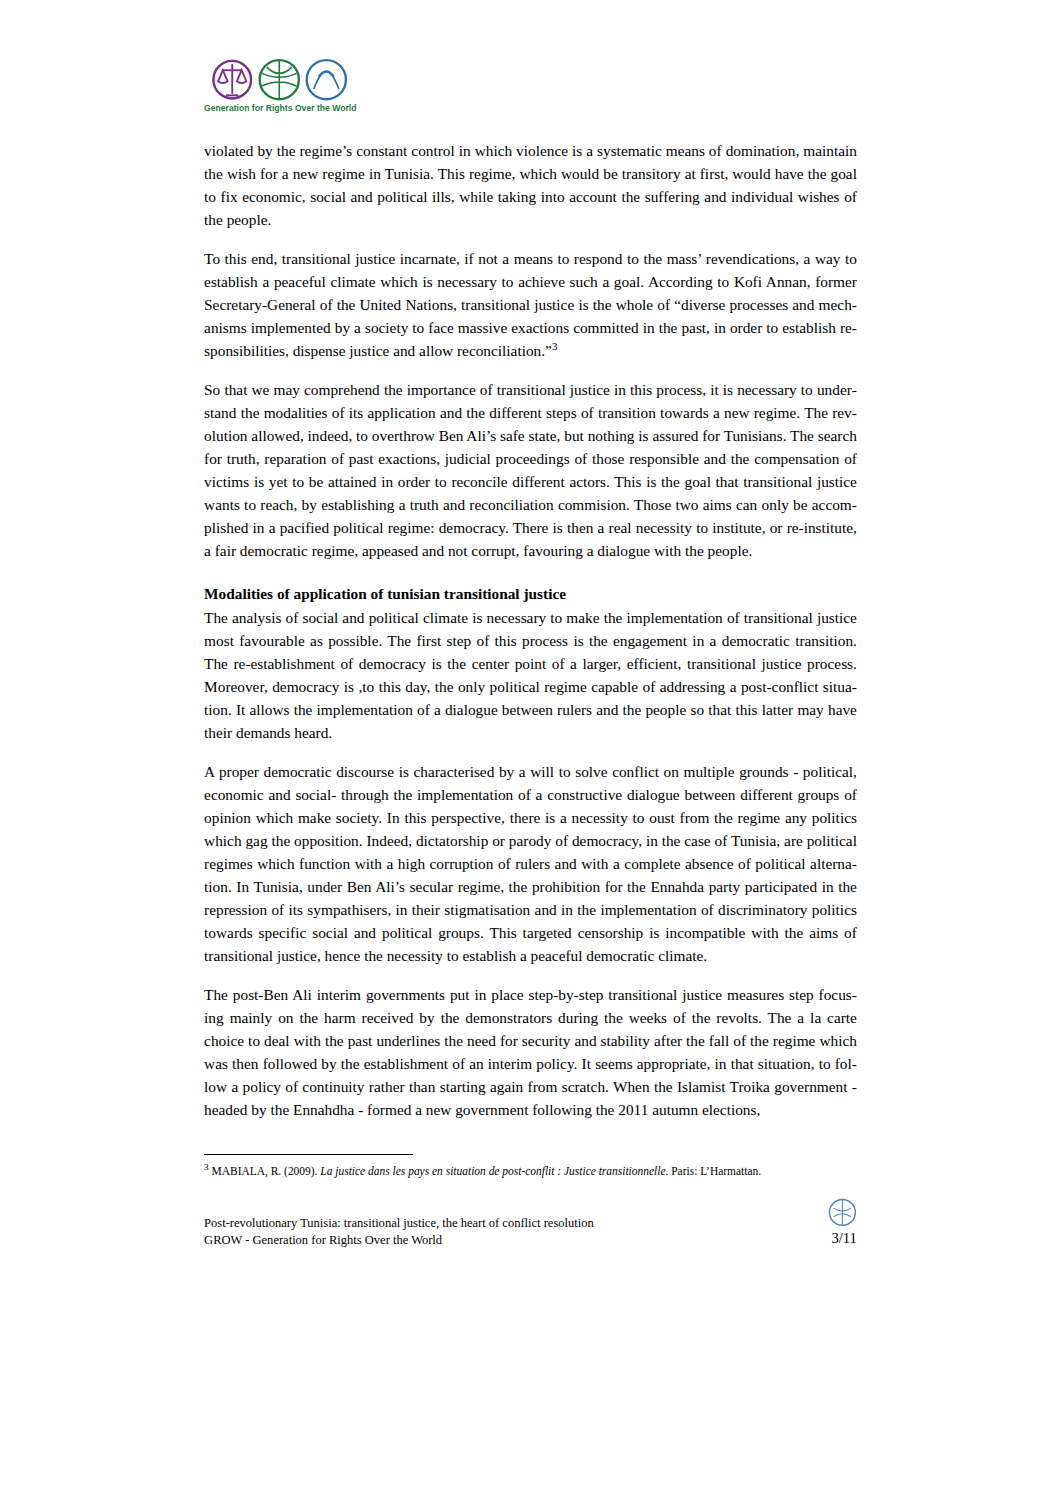Generation for Rights Over the World
violated by the regime’s constant control in which violence is a systematic means of domination, maintain the wish for a new regime in Tunisia. This regime, which would be transitory at first, would have the goal to fix economic, social and political ills, while taking into account the suffering and individual wishes of the people.
To this end, transitional justice incarnate, if not a means to respond to the mass’ revendications, a way to establish a peaceful climate which is necessary to achieve such a goal. According to Kofi Annan, former Secretary-General of the United Nations, transitional justice is the whole of “diverse processes and mechanisms implemented by a society to face massive exactions committed in the past, in order to establish responsibilities, dispense justice and allow reconciliation.”3
So that we may comprehend the importance of transitional justice in this process, it is necessary to understand the modalities of its application and the different steps of transition towards a new regime. The revolution allowed, indeed, to overthrow Ben Ali’s safe state, but nothing is assured for Tunisians. The search for truth, reparation of past exactions, judicial proceedings of those responsible and the compensation of victims is yet to be attained in order to reconcile different actors. This is the goal that transitional justice wants to reach, by establishing a truth and reconciliation commision. Those two aims can only be accomplished in a pacified political regime: democracy. There is then a real necessity to institute, or re-institute, a fair democratic regime, appeased and not corrupt, favouring a dialogue with the people.
Modalities of application of tunisian transitional justice
The analysis of social and political climate is necessary to make the implementation of transitional justice most favourable as possible. The first step of this process is the engagement in a democratic transition. The re-establishment of democracy is the center point of a larger, efficient, transitional justice process. Moreover, democracy is ,to this day, the only political regime capable of addressing a post-conflict situation. It allows the implementation of a dialogue between rulers and the people so that this latter may have their demands heard.
A proper democratic discourse is characterised by a will to solve conflict on multiple grounds - political, economic and social- through the implementation of a constructive dialogue between different groups of opinion which make society. In this perspective, there is a necessity to oust from the regime any politics which gag the opposition. Indeed, dictatorship or parody of democracy, in the case of Tunisia, are political regimes which function with a high corruption of rulers and with a complete absence of political alternation. In Tunisia, under Ben Ali’s secular regime, the prohibition for the Ennahda party participated in the repression of its sympathisers, in their stigmatisation and in the implementation of discriminatory politics towards specific social and political groups. This targeted censorship is incompatible with the aims of transitional justice, hence the necessity to establish a peaceful democratic climate.
The post-Ben Ali interim governments put in place step-by-step transitional justice measures step focusing mainly on the harm received by the demonstrators during the weeks of the revolts. The a la carte choice to deal with the past underlines the need for security and stability after the fall of the regime which was then followed by the establishment of an interim policy. It seems appropriate, in that situation, to follow a policy of continuity rather than starting again from scratch. When the Islamist Troika government - headed by the Ennahdha - formed a new government following the 2011 autumn elections,
3 MABIALA, R. (2009). La justice dans les pays en situation de post-conflit : Justice transitionnelle. Paris: L’Harmattan.
Post-revolutionary Tunisia: transitional justice, the heart of conflict resolution
GROW - Generation for Rights Over the World
3/11